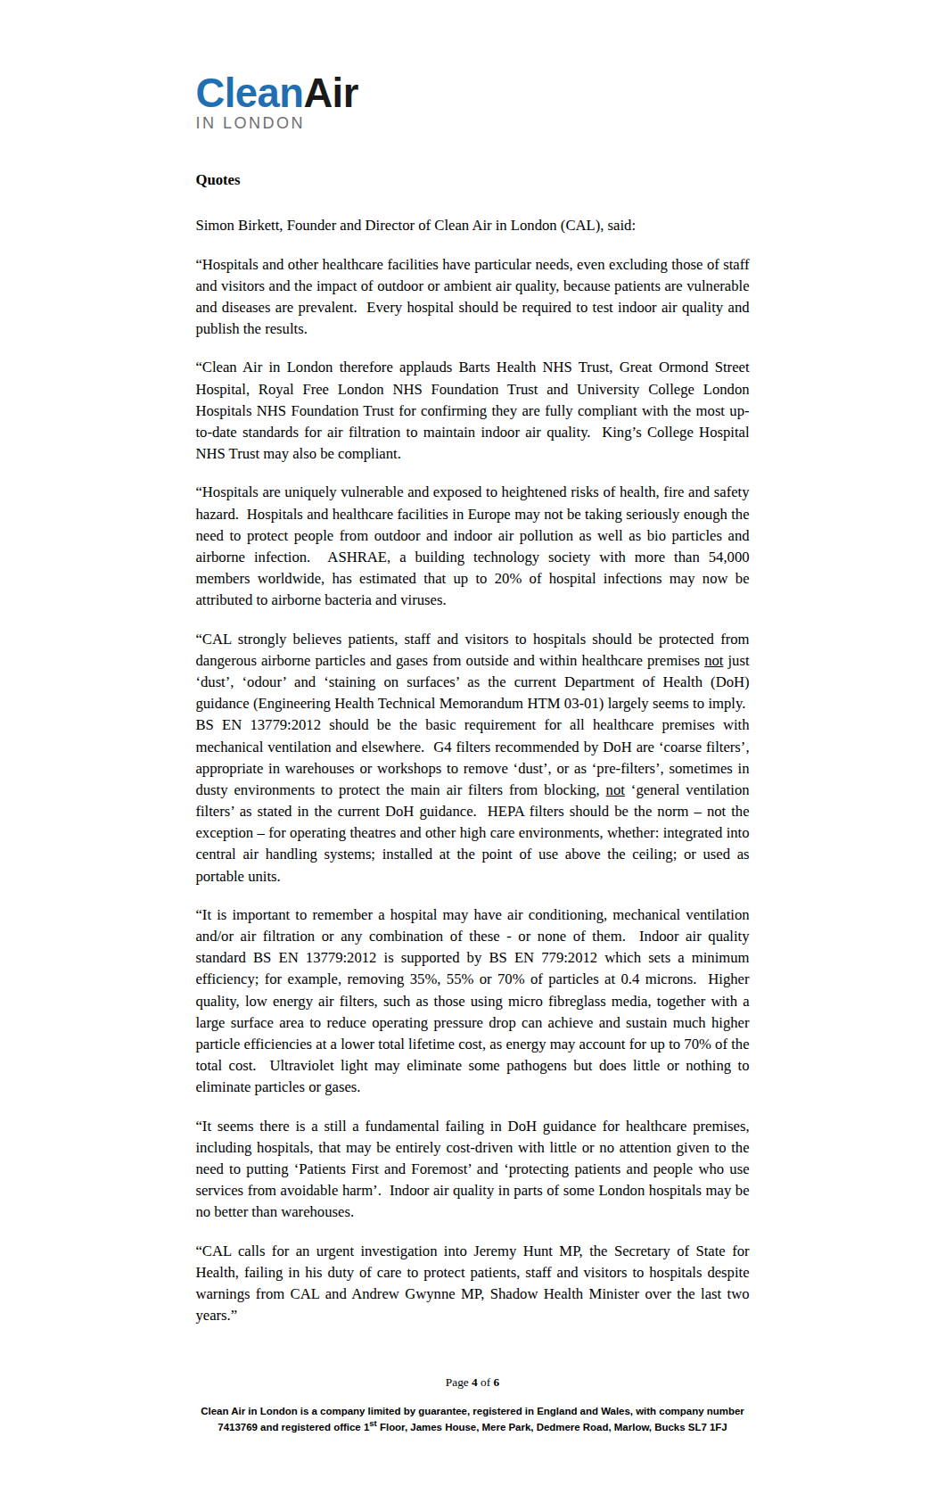Clean Air
IN LONDON
Quotes
Simon Birkett, Founder and Director of Clean Air in London (CAL), said:
“Hospitals and other healthcare facilities have particular needs, even excluding those of staff and visitors and the impact of outdoor or ambient air quality, because patients are vulnerable and diseases are prevalent. Every hospital should be required to test indoor air quality and publish the results.
“Clean Air in London therefore applauds Barts Health NHS Trust, Great Ormond Street Hospital, Royal Free London NHS Foundation Trust and University College London Hospitals NHS Foundation Trust for confirming they are fully compliant with the most up-to-date standards for air filtration to maintain indoor air quality. King’s College Hospital NHS Trust may also be compliant.
“Hospitals are uniquely vulnerable and exposed to heightened risks of health, fire and safety hazard. Hospitals and healthcare facilities in Europe may not be taking seriously enough the need to protect people from outdoor and indoor air pollution as well as bio particles and airborne infection. ASHRAE, a building technology society with more than 54,000 members worldwide, has estimated that up to 20% of hospital infections may now be attributed to airborne bacteria and viruses.
“CAL strongly believes patients, staff and visitors to hospitals should be protected from dangerous airborne particles and gases from outside and within healthcare premises not just ‘dust’, ‘odour’ and ‘staining on surfaces’ as the current Department of Health (DoH) guidance (Engineering Health Technical Memorandum HTM 03-01) largely seems to imply. BS EN 13779:2012 should be the basic requirement for all healthcare premises with mechanical ventilation and elsewhere. G4 filters recommended by DoH are ‘coarse filters’, appropriate in warehouses or workshops to remove ‘dust’, or as ‘pre-filters’, sometimes in dusty environments to protect the main air filters from blocking, not ‘general ventilation filters’ as stated in the current DoH guidance. HEPA filters should be the norm – not the exception – for operating theatres and other high care environments, whether: integrated into central air handling systems; installed at the point of use above the ceiling; or used as portable units.
“It is important to remember a hospital may have air conditioning, mechanical ventilation and/or air filtration or any combination of these - or none of them. Indoor air quality standard BS EN 13779:2012 is supported by BS EN 779:2012 which sets a minimum efficiency; for example, removing 35%, 55% or 70% of particles at 0.4 microns. Higher quality, low energy air filters, such as those using micro fibreglass media, together with a large surface area to reduce operating pressure drop can achieve and sustain much higher particle efficiencies at a lower total lifetime cost, as energy may account for up to 70% of the total cost. Ultraviolet light may eliminate some pathogens but does little or nothing to eliminate particles or gases.
“It seems there is a still a fundamental failing in DoH guidance for healthcare premises, including hospitals, that may be entirely cost-driven with little or no attention given to the need to putting ‘Patients First and Foremost’ and ‘protecting patients and people who use services from avoidable harm’. Indoor air quality in parts of some London hospitals may be no better than warehouses.
“CAL calls for an urgent investigation into Jeremy Hunt MP, the Secretary of State for Health, failing in his duty of care to protect patients, staff and visitors to hospitals despite warnings from CAL and Andrew Gwynne MP, Shadow Health Minister over the last two years.”
Page 4 of 6
Clean Air in London is a company limited by guarantee, registered in England and Wales, with company number
7413769 and registered office 1st Floor, James House, Mere Park, Dedmere Road, Marlow, Bucks SL7 1FJ